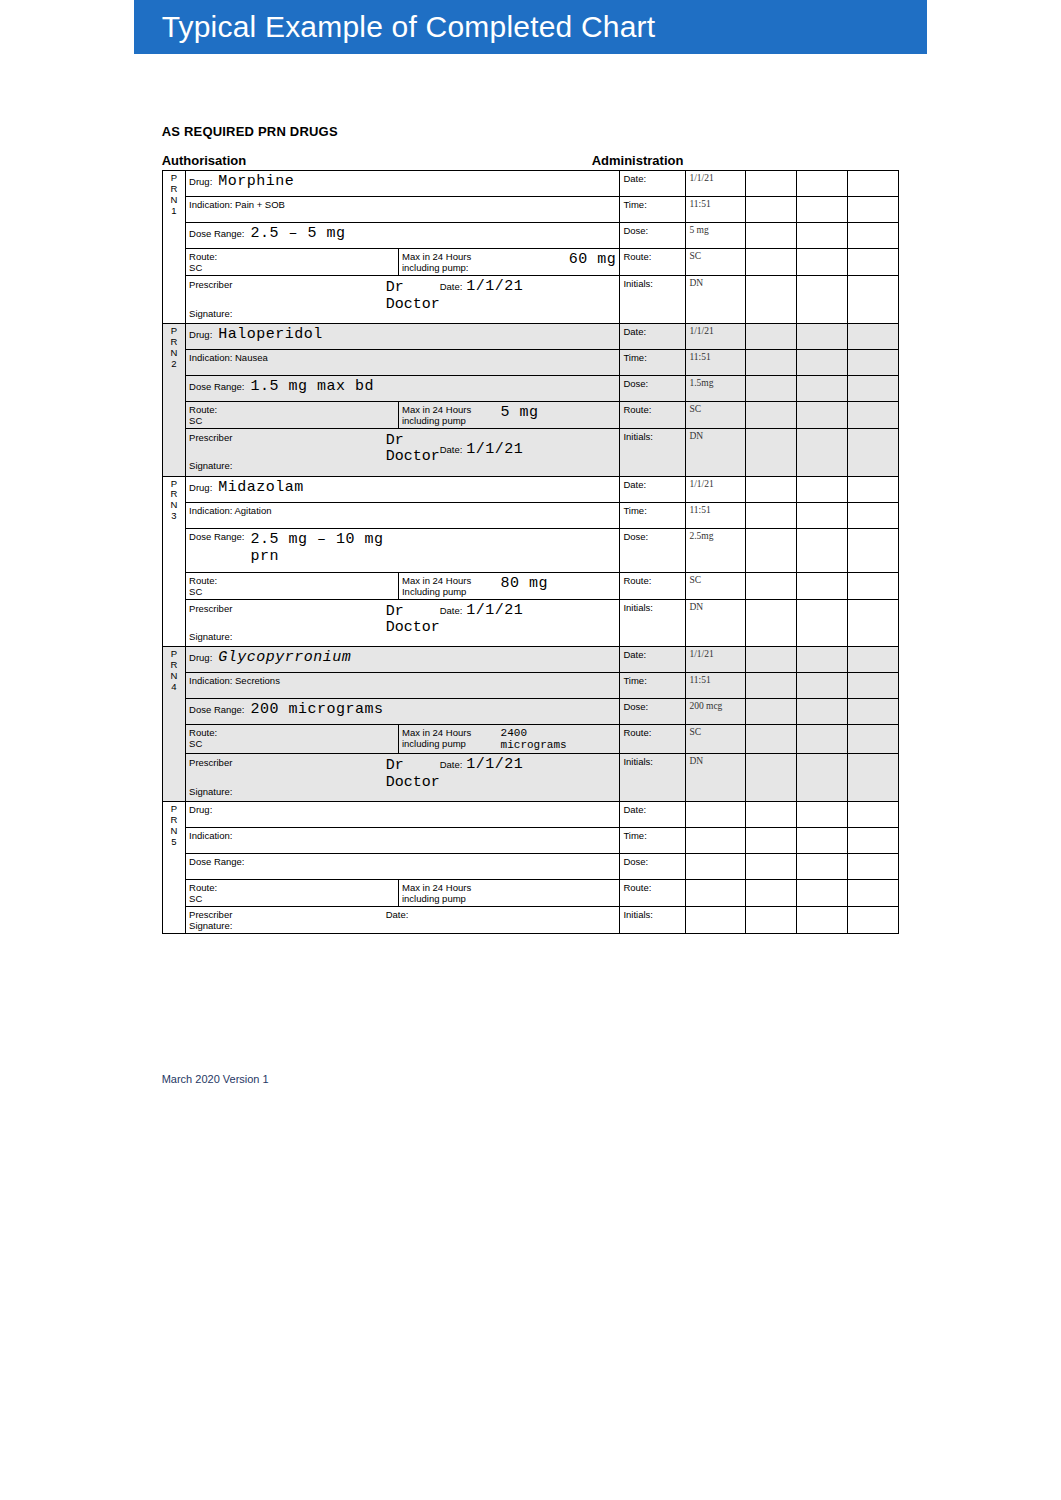Typical Example of Completed Chart
AS REQUIRED PRN DRUGS
Authorisation
Administration
| P R N 1 | Drug: Morphine | Date: | 1/1/21 | | | |
| Indication: Pain + SOB | Time: | 11:51 | | | |
| Dose Range: 2.5 – 5 mg | Dose: | 5 mg | | | |
| Route: SC | Max in 24 Hours including pump: 60 mg | Route: | SC | | | |
| Prescriber Signature: Dr Doctor Date: 1/1/21 | Initials: | DN | | | |
| P R N 2 | Drug: Haloperidol | Date: | 1/1/21 | | | |
| Indication: Nausea | Time: | 11:51 | | | |
| Dose Range: 1.5 mg max bd | Dose: | 1.5mg | | | |
| Route: SC | Max in 24 Hours including pump 5 mg | Route: | SC | | | |
| Prescriber Signature: Dr Doctor Date: 1/1/21 | Initials: | DN | | | |
| P R N 3 | Drug: Midazolam | Date: | 1/1/21 | | | |
| Indication: Agitation | Time: | 11:51 | | | |
| Dose Range: 2.5 mg – 10 mg prn | Dose: | 2.5mg | | | |
| Route: SC | Max in 24 Hours Including pump 80 mg | Route: | SC | | | |
| Prescriber Signature: Dr Doctor Date: 1/1/21 | Initials: | DN | | | |
| P R N 4 | Drug: Glycopyrronium | Date: | 1/1/21 | | | |
| Indication: Secretions | Time: | 11:51 | | | |
| Dose Range: 200 micrograms | Dose: | 200 mcg | | | |
| Route: SC | Max in 24 Hours including pump 2400 micrograms | Route: | SC | | | |
| Prescriber Signature: Dr Doctor Date: 1/1/21 | Initials: | DN | | | |
| P R N 5 | Drug: | Date: | | | | |
| Indication: | Time: | | | | |
| Dose Range: | Dose: | | | | |
| Route: SC | Max in 24 Hours including pump | Route: | | | | |
| Prescriber Signature: Date: | Initials: | | | | |
March 2020 Version 1